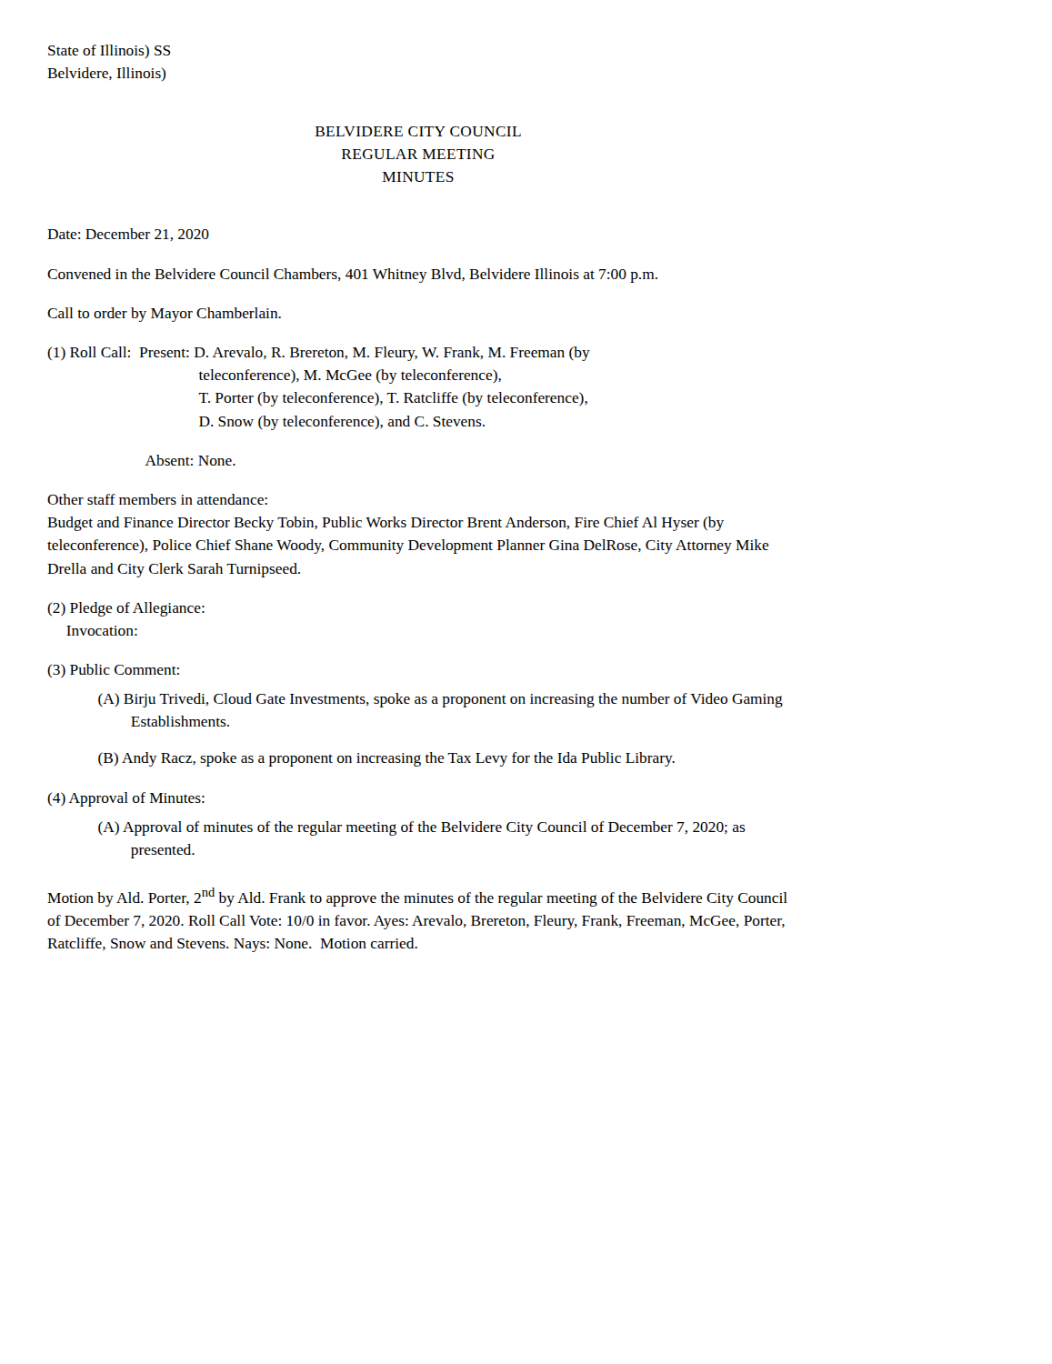State of Illinois) SS
Belvidere, Illinois)
BELVIDERE CITY COUNCIL
REGULAR MEETING
MINUTES
Date: December 21, 2020
Convened in the Belvidere Council Chambers, 401 Whitney Blvd, Belvidere Illinois at 7:00 p.m.
Call to order by Mayor Chamberlain.
(1) Roll Call: Present: D. Arevalo, R. Brereton, M. Fleury, W. Frank, M. Freeman (by
teleconference), M. McGee (by teleconference),
T. Porter (by teleconference), T. Ratcliffe (by teleconference),
D. Snow (by teleconference), and C. Stevens.
Absent: None.
Other staff members in attendance:
Budget and Finance Director Becky Tobin, Public Works Director Brent Anderson, Fire Chief Al Hyser (by teleconference), Police Chief Shane Woody, Community Development Planner Gina DelRose, City Attorney Mike Drella and City Clerk Sarah Turnipseed.
(2) Pledge of Allegiance:
Invocation:
(3) Public Comment:
(A) Birju Trivedi, Cloud Gate Investments, spoke as a proponent on increasing the number of Video Gaming Establishments.
(B) Andy Racz, spoke as a proponent on increasing the Tax Levy for the Ida Public Library.
(4) Approval of Minutes:
(A) Approval of minutes of the regular meeting of the Belvidere City Council of December 7, 2020; as presented.
Motion by Ald. Porter, 2nd by Ald. Frank to approve the minutes of the regular meeting of the Belvidere City Council of December 7, 2020. Roll Call Vote: 10/0 in favor. Ayes: Arevalo, Brereton, Fleury, Frank, Freeman, McGee, Porter, Ratcliffe, Snow and Stevens. Nays: None. Motion carried.